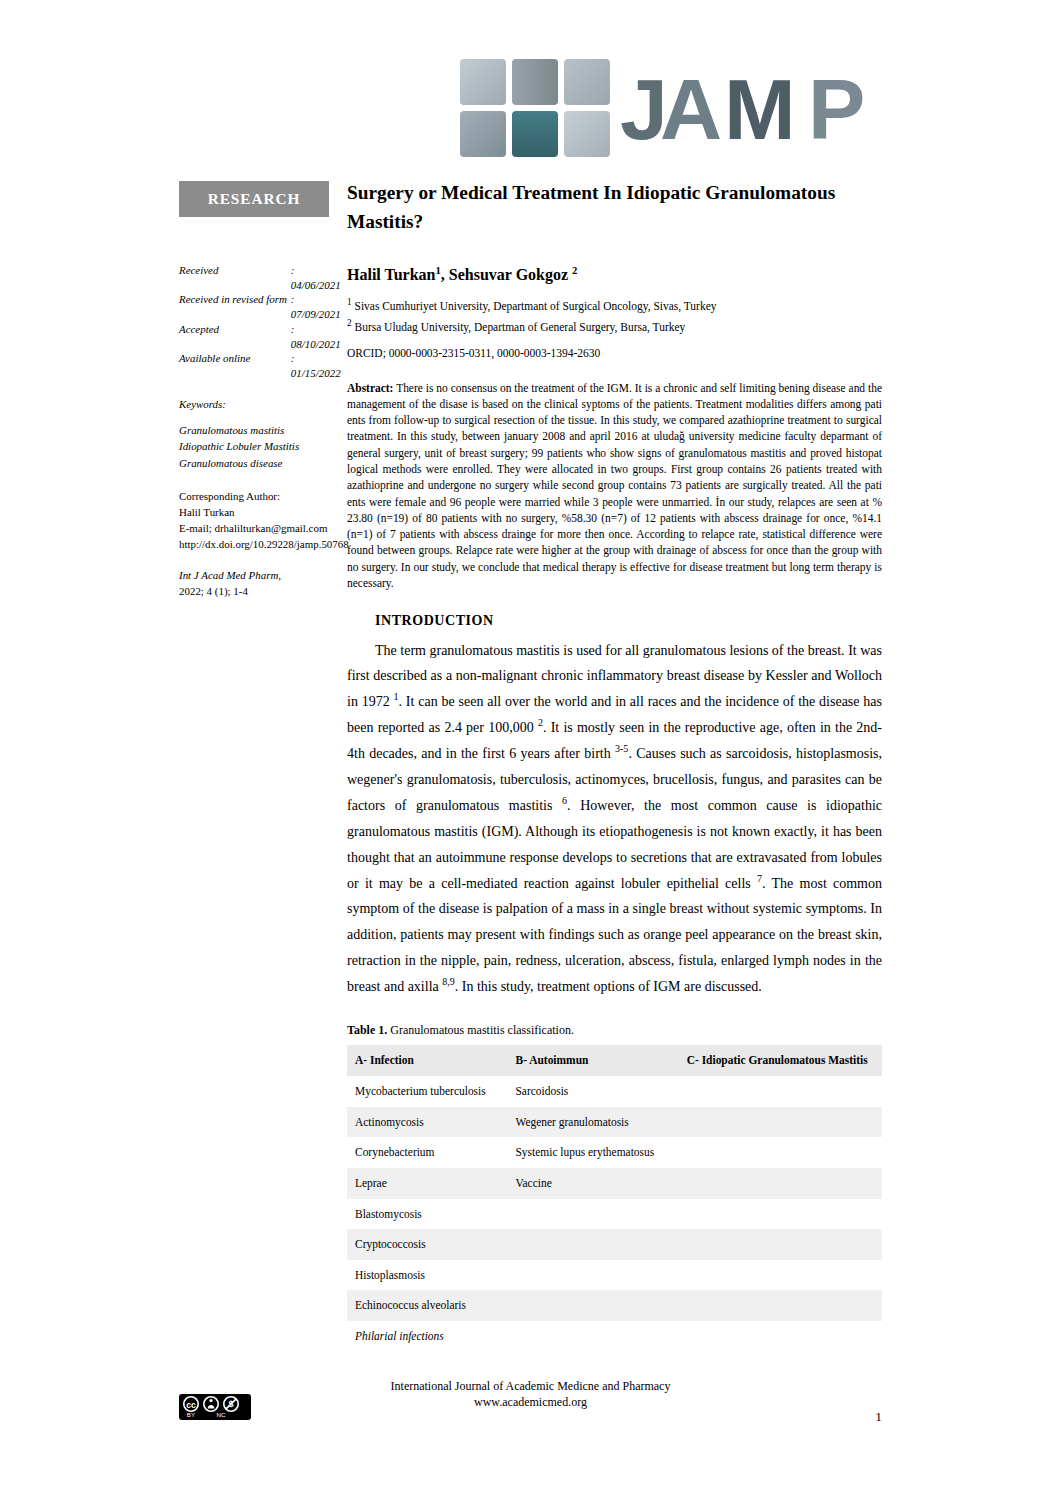J A M P
RESEARCH
Surgery or Medical Treatment In Idiopatic Granulomatous Mastitis?
| Received | : 04/06/2021 |
| Received in revised form | : 07/09/2021 |
| Accepted | : 08/10/2021 |
| Available online | : 01/15/2022 |
Keywords:
Granulomatous mastitis
Idiopathic Lobuler Mastitis
Granulomatous disease
Corresponding Author:
Halil Turkan
E-mail; drhalilturkan@gmail.com
http://dx.doi.org/10.29228/jamp.50768
Int J Acad Med Pharm,
2022; 4 (1); 1-4
Halil Turkan1, Sehsuvar Gokgoz 2
1 Sivas Cumhuriyet University, Departmant of Surgical Oncology, Sivas, Turkey
2 Bursa Uludag University, Departman of General Surgery, Bursa, Turkey
ORCID; 0000-0003-2315-0311, 0000-0003-1394-2630
Abstract: There is no consensus on the treatment of the IGM. It is a chronic and self limiting bening disease and the management of the disase is based on the clinical syptoms of the patients. Treatment modalities differs among pati​ents from follow-up to surgical resection of the tissue. In this study, we compared azathioprine treatment to surgical treatment. In this study, between january 2008 and april 2016 at uludağ university medicine faculty deparmant of general surgery, unit of breast surgery; 99 patients who show signs of granulomatous mastitis and proved histopat logical methods were enrolled. They were allocated in two groups. First group contains 26 patients treated with azathioprine and undergone no surgery while second group contains 73 patients are surgically treated. All the pati​ents were female and 96 people were married while 3 people were unmarried. İn our study, relapces are seen at % 23.80 (n=19) of 80 patients with no surgery, %58.30 (n=7) of 12 patients with abscess drainage for once, %14.1 (n=1) of 7 patients with abscess drainge for more then once. According to relapce rate, statistical difference were found between groups. Relapce rate were higher at the group with drainage of abscess for once than the group with no surgery. In our study, we conclude that medical therapy is effective for disease treatment but long term therapy is necessary.
INTRODUCTION
The term granulomatous mastitis is used for all granulomatous lesions of the breast. It was first described as a non-malignant chronic inflammatory breast disease by Kessler and Wolloch in 1972 1. It can be seen all over the world and in all races and the incidence of the disease has been reported as 2.4 per 100,000 2. It is mostly seen in the reproductive age, often in the 2nd-4th decades, and in the first 6 years after birth 3-5. Causes such as sarcoidosis, histoplasmosis, wegener's granulomatosis, tuberculosis, actinomyces, brucellosis, fungus, and parasites can be factors of granulomatous mastitis 6. However, the most common cause is idiopathic granulomatous mastitis (IGM). Although its etiopathogenesis is not known exactly, it has been thought that an autoimmune response develops to secretions that are extravasated from lobules or it may be a cell-mediated reaction against lobuler epithelial cells 7. The most common symptom of the disease is palpation of a mass in a single breast without systemic symptoms. In addition, patients may present with findings such as orange peel appearance on the breast skin, retraction in the nipple, pain, redness, ulceration, abscess, fistula, enlarged lymph nodes in the breast and axilla 8,9. In this study, treatment options of IGM are discussed.
Table 1. Granulomatous mastitis classification.
| A- Infection | B- Autoimmun | C- Idiopatic Granulomatous Mastitis |
| --- | --- | --- |
| Mycobacterium tuberculosis | Sarcoidosis | |
| Actinomycosis | Wegener granulomatosis | |
| Corynebacterium | Systemic lupus erythematosus | |
| Leprae | Vaccine | |
| Blastomycosis | | |
| Cryptococcosis | | |
| Histoplasmosis | | |
| Echinococcus alveolaris | | |
| Philarial infections | | |
International Journal of Academic Medicne and Pharmacy
www.academicmed.org
cc $ BY NC
1